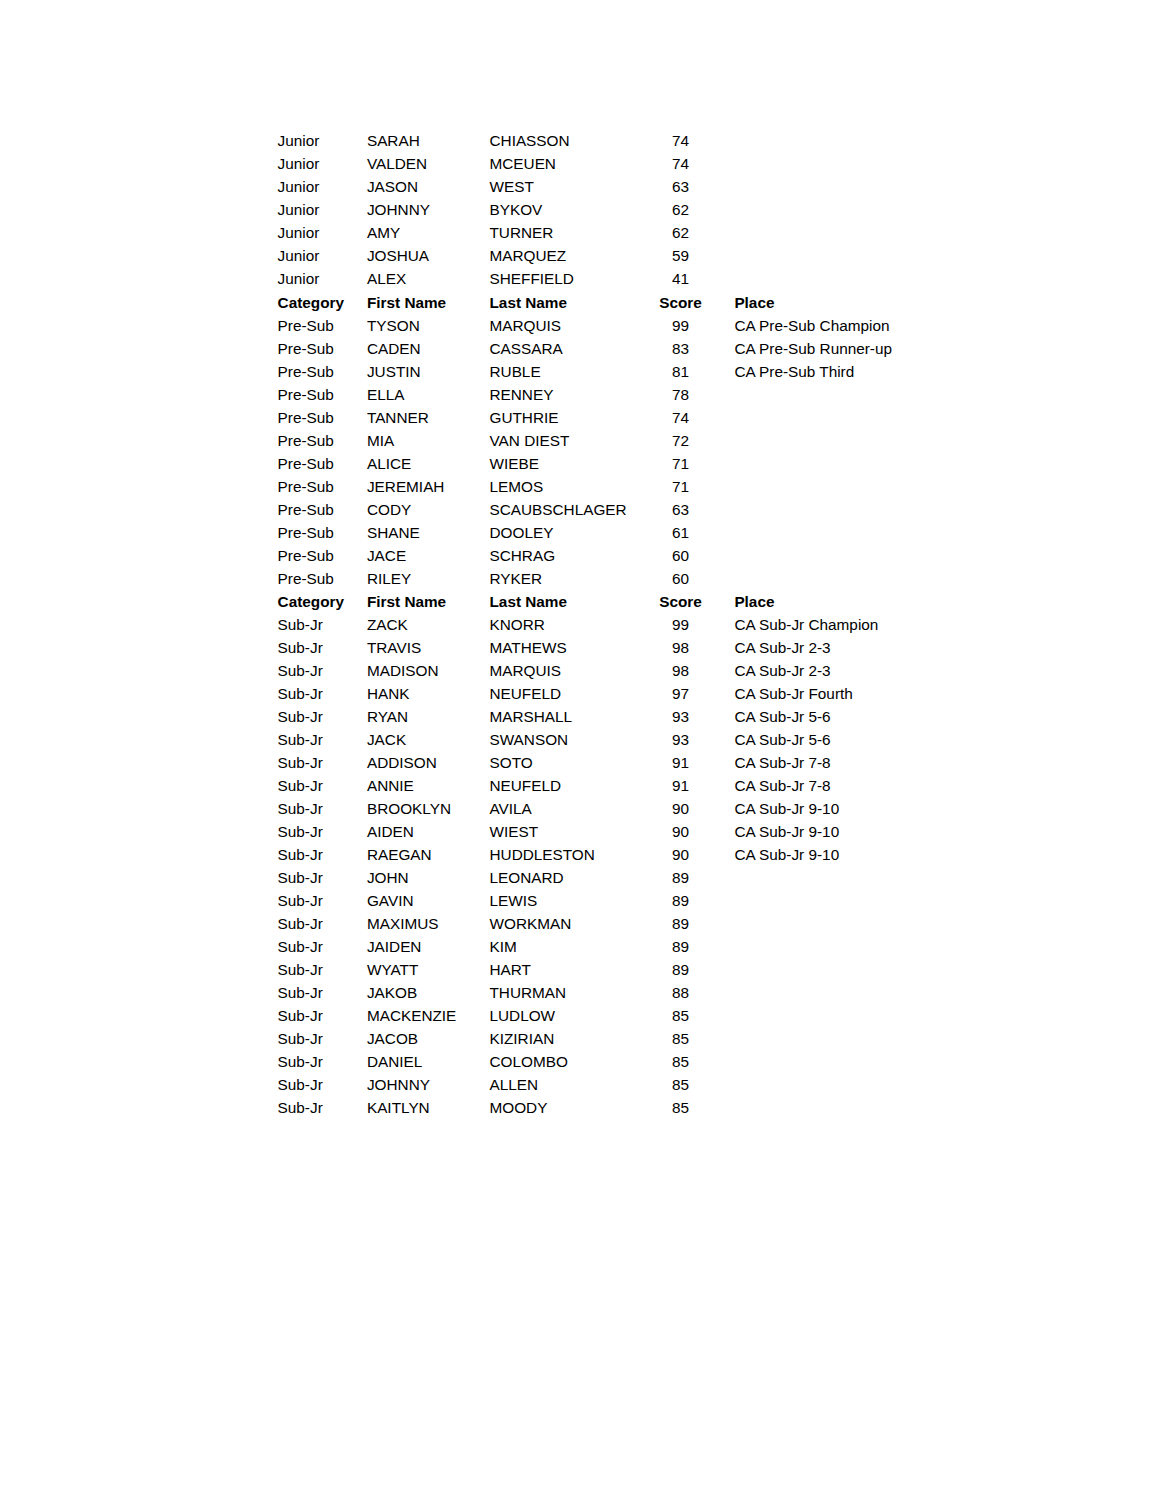| Junior | SARAH | CHIASSON | 74 | |
| Junior | VALDEN | MCEUEN | 74 | |
| Junior | JASON | WEST | 63 | |
| Junior | JOHNNY | BYKOV | 62 | |
| Junior | AMY | TURNER | 62 | |
| Junior | JOSHUA | MARQUEZ | 59 | |
| Junior | ALEX | SHEFFIELD | 41 | |
| Category | First Name | Last Name | Score | Place |
| Pre-Sub | TYSON | MARQUIS | 99 | CA Pre-Sub Champion |
| Pre-Sub | CADEN | CASSARA | 83 | CA Pre-Sub Runner-up |
| Pre-Sub | JUSTIN | RUBLE | 81 | CA Pre-Sub Third |
| Pre-Sub | ELLA | RENNEY | 78 | |
| Pre-Sub | TANNER | GUTHRIE | 74 | |
| Pre-Sub | MIA | VAN DIEST | 72 | |
| Pre-Sub | ALICE | WIEBE | 71 | |
| Pre-Sub | JEREMIAH | LEMOS | 71 | |
| Pre-Sub | CODY | SCAUBSCHLAGER | 63 | |
| Pre-Sub | SHANE | DOOLEY | 61 | |
| Pre-Sub | JACE | SCHRAG | 60 | |
| Pre-Sub | RILEY | RYKER | 60 | |
| Category | First Name | Last Name | Score | Place |
| Sub-Jr | ZACK | KNORR | 99 | CA Sub-Jr Champion |
| Sub-Jr | TRAVIS | MATHEWS | 98 | CA Sub-Jr 2-3 |
| Sub-Jr | MADISON | MARQUIS | 98 | CA Sub-Jr 2-3 |
| Sub-Jr | HANK | NEUFELD | 97 | CA Sub-Jr Fourth |
| Sub-Jr | RYAN | MARSHALL | 93 | CA Sub-Jr 5-6 |
| Sub-Jr | JACK | SWANSON | 93 | CA Sub-Jr 5-6 |
| Sub-Jr | ADDISON | SOTO | 91 | CA Sub-Jr 7-8 |
| Sub-Jr | ANNIE | NEUFELD | 91 | CA Sub-Jr 7-8 |
| Sub-Jr | BROOKLYN | AVILA | 90 | CA Sub-Jr 9-10 |
| Sub-Jr | AIDEN | WIEST | 90 | CA Sub-Jr 9-10 |
| Sub-Jr | RAEGAN | HUDDLESTON | 90 | CA Sub-Jr 9-10 |
| Sub-Jr | JOHN | LEONARD | 89 | |
| Sub-Jr | GAVIN | LEWIS | 89 | |
| Sub-Jr | MAXIMUS | WORKMAN | 89 | |
| Sub-Jr | JAIDEN | KIM | 89 | |
| Sub-Jr | WYATT | HART | 89 | |
| Sub-Jr | JAKOB | THURMAN | 88 | |
| Sub-Jr | MACKENZIE | LUDLOW | 85 | |
| Sub-Jr | JACOB | KIZIRIAN | 85 | |
| Sub-Jr | DANIEL | COLOMBO | 85 | |
| Sub-Jr | JOHNNY | ALLEN | 85 | |
| Sub-Jr | KAITLYN | MOODY | 85 | |